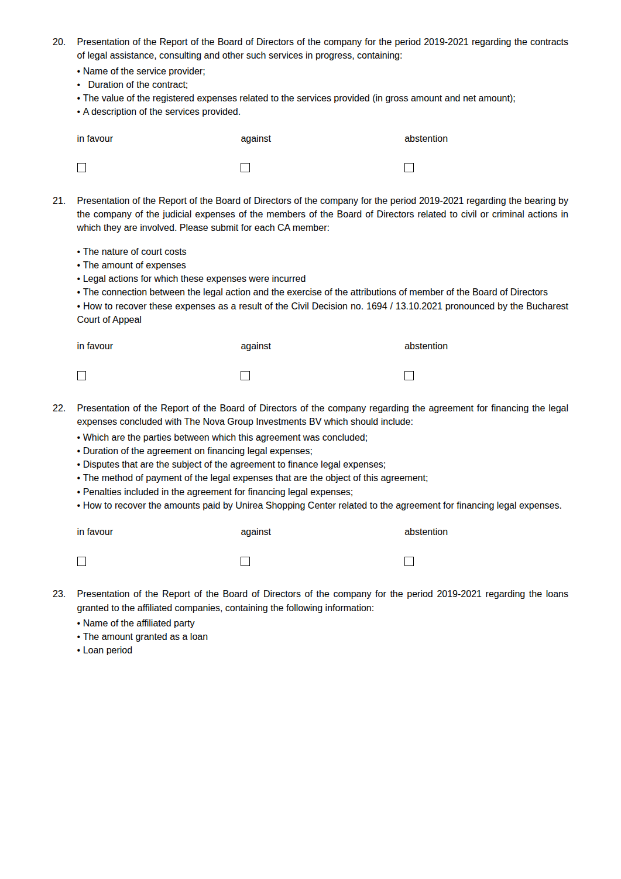Presentation of the Report of the Board of Directors of the company for the period 2019-2021 regarding the contracts of legal assistance, consulting and other such services in progress, containing:
Name of the service provider;
Duration of the contract;
The value of the registered expenses related to the services provided (in gross amount and net amount);
A description of the services provided.
| in favour | against | abstention |
Presentation of the Report of the Board of Directors of the company for the period 2019-2021 regarding the bearing by the company of the judicial expenses of the members of the Board of Directors related to civil or criminal actions in which they are involved. Please submit for each CA member:
The nature of court costs
The amount of expenses
Legal actions for which these expenses were incurred
The connection between the legal action and the exercise of the attributions of member of the Board of Directors
How to recover these expenses as a result of the Civil Decision no. 1694 / 13.10.2021 pronounced by the Bucharest Court of Appeal
| in favour | against | abstention |
Presentation of the Report of the Board of Directors of the company regarding the agreement for financing the legal expenses concluded with The Nova Group Investments BV which should include:
Which are the parties between which this agreement was concluded;
Duration of the agreement on financing legal expenses;
Disputes that are the subject of the agreement to finance legal expenses;
The method of payment of the legal expenses that are the object of this agreement;
Penalties included in the agreement for financing legal expenses;
How to recover the amounts paid by Unirea Shopping Center related to the agreement for financing legal expenses.
| in favour | against | abstention |
Presentation of the Report of the Board of Directors of the company for the period 2019-2021 regarding the loans granted to the affiliated companies, containing the following information:
Name of the affiliated party
The amount granted as a loan
Loan period